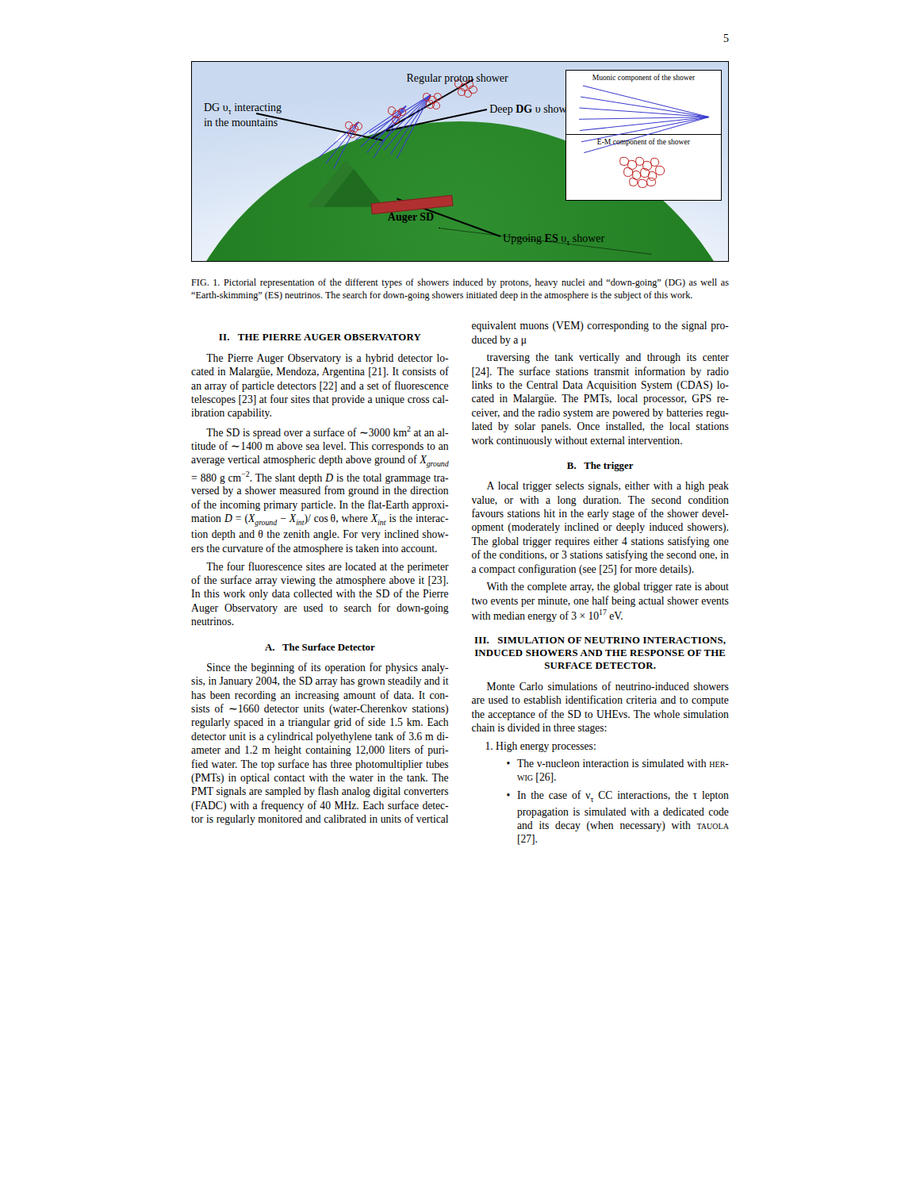5
Auger SD
Regular proton shower
DG υτ interacting
in the mountains
Deep DG υ shower
Upgoing ES υτ shower
Muonic component of the shower
E-M component of the shower
FIG. 1. Pictorial representation of the different types of showers induced by protons, heavy nuclei and “down-going” (DG) as well as “Earth-skimming” (ES) neutrinos. The search for down-going showers initiated deep in the atmosphere is the subject of this work.
II. The Pierre Auger Observatory
The Pierre Auger Observatory is a hybrid detector located in Malargüe, Mendoza, Argentina [21]. It consists of an array of particle detectors [22] and a set of fluorescence telescopes [23] at four sites that provide a unique cross calibration capability.
The SD is spread over a surface of ∼3000 km2 at an altitude of ∼1400 m above sea level. This corresponds to an average vertical atmospheric depth above ground of Xground = 880 g cm−2. The slant depth D is the total grammage traversed by a shower measured from ground in the direction of the incoming primary particle. In the flat-Earth approximation D = (Xground − Xint)/ cos θ, where Xint is the interaction depth and θ the zenith angle. For very inclined showers the curvature of the atmosphere is taken into account.
The four fluorescence sites are located at the perimeter of the surface array viewing the atmosphere above it [23]. In this work only data collected with the SD of the Pierre Auger Observatory are used to search for down-going neutrinos.
A. The Surface Detector
Since the beginning of its operation for physics analysis, in January 2004, the SD array has grown steadily and it has been recording an increasing amount of data. It consists of ∼1660 detector units (water-Cherenkov stations) regularly spaced in a triangular grid of side 1.5 km. Each detector unit is a cylindrical polyethylene tank of 3.6 m diameter and 1.2 m height containing 12,000 liters of purified water. The top surface has three photomultiplier tubes (PMTs) in optical contact with the water in the tank. The PMT signals are sampled by flash analog digital converters (FADC) with a frequency of 40 MHz. Each surface detector is regularly monitored and calibrated in units of vertical equivalent muons (VEM) corresponding to the signal produced by a μ
traversing the tank vertically and through its center [24]. The surface stations transmit information by radio links to the Central Data Acquisition System (CDAS) located in Malargüe. The PMTs, local processor, GPS receiver, and the radio system are powered by batteries regulated by solar panels. Once installed, the local stations work continuously without external intervention.
B. The trigger
A local trigger selects signals, either with a high peak value, or with a long duration. The second condition favours stations hit in the early stage of the shower development (moderately inclined or deeply induced showers). The global trigger requires either 4 stations satisfying one of the conditions, or 3 stations satisfying the second one, in a compact configuration (see [25] for more details).
With the complete array, the global trigger rate is about two events per minute, one half being actual shower events with median energy of 3 × 1017 eV.
III. Simulation of neutrino interactions, induced showers and the response of the surface detector.
Monte Carlo simulations of neutrino-induced showers are used to establish identification criteria and to compute the acceptance of the SD to UHEνs. The whole simulation chain is divided in three stages:
High energy processes:
The ν-nucleon interaction is simulated with herwig [26].
In the case of ντ CC interactions, the τ lepton propagation is simulated with a dedicated code and its decay (when necessary) with tauola [27].